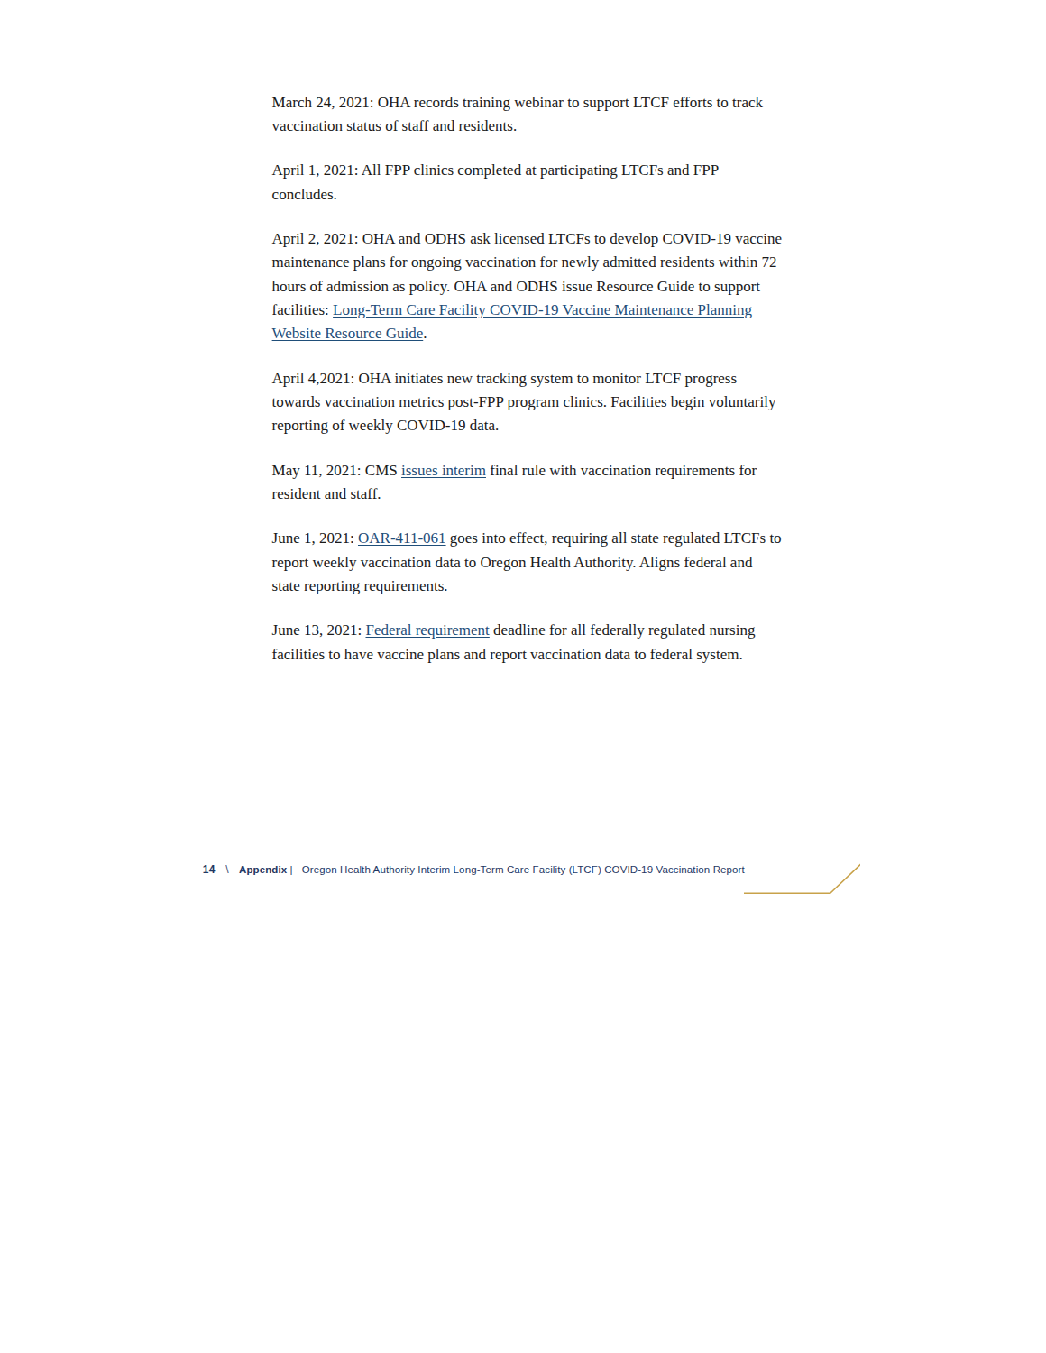March 24, 2021: OHA records training webinar to support LTCF efforts to track vaccination status of staff and residents.
April 1, 2021: All FPP clinics completed at participating LTCFs and FPP concludes.
April 2, 2021: OHA and ODHS ask licensed LTCFs to develop COVID-19 vaccine maintenance plans for ongoing vaccination for newly admitted residents within 72 hours of admission as policy. OHA and ODHS issue Resource Guide to support facilities: Long-Term Care Facility COVID-19 Vaccine Maintenance Planning Website Resource Guide.
April 4,2021: OHA initiates new tracking system to monitor LTCF progress towards vaccination metrics post-FPP program clinics. Facilities begin voluntarily reporting of weekly COVID-19 data.
May 11, 2021: CMS issues interim final rule with vaccination requirements for resident and staff.
June 1, 2021: OAR-411-061 goes into effect, requiring all state regulated LTCFs to report weekly vaccination data to Oregon Health Authority. Aligns federal and state reporting requirements.
June 13, 2021: Federal requirement deadline for all federally regulated nursing facilities to have vaccine plans and report vaccination data to federal system.
14 \ Appendix | Oregon Health Authority Interim Long-Term Care Facility (LTCF) COVID-19 Vaccination Report